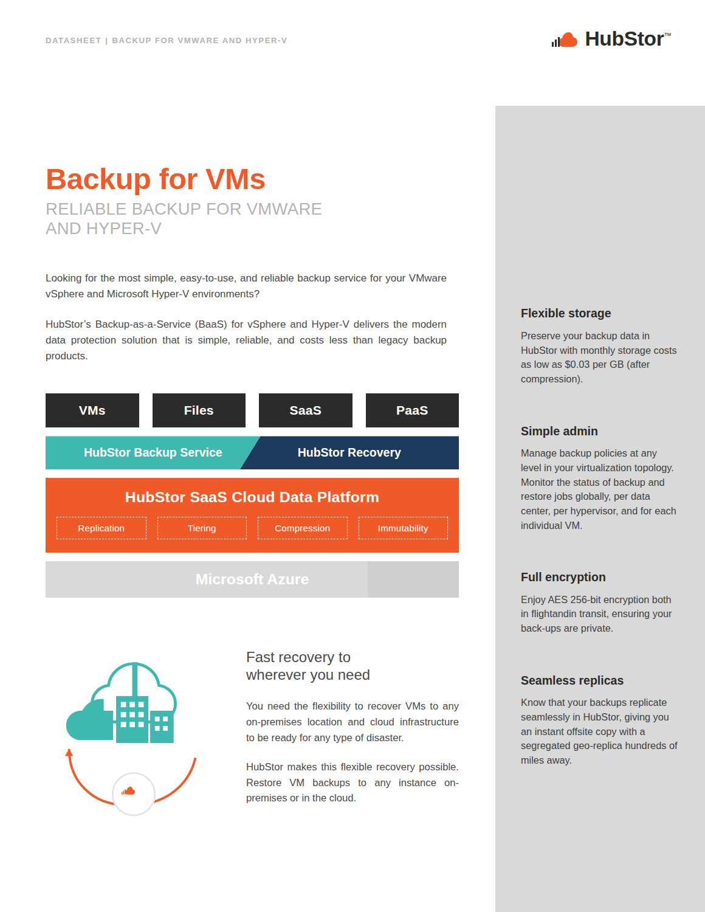DATASHEET|BACKUP FOR VMWARE AND HYPER-V
HubStor™
Backup for VMs
Reliable backup for VMware
and Hyper-V
Looking for the most simple, easy-to-use, and reliable backup service for your VMware vSphere and Microsoft Hyper-V environments?
HubStor’s Backup-as-a-Service (BaaS) for vSphere and Hyper-V delivers the modern data protection solution that is simple, reliable, and costs less than legacy backup products.
VMs
Files
SaaS
PaaS
HubStor Backup Service
HubStor Recovery
HubStor SaaS Cloud Data Platform
Replication Tiering Compression Immutability
Microsoft Azure
Fast recovery to
wherever you need
You need the flexibility to recover VMs to any on-premises location and cloud infrastructure to be ready for any type of disaster.
HubStor makes this flexible recovery possible. Restore VM backups to any instance on-premises or in the cloud.
Flexible storage
Preserve your backup data in HubStor with monthly storage costs as low as $0.03 per GB (after compression).
Simple admin
Manage backup policies at any level in your virtualization topology. Monitor the status of backup and restore jobs globally, per data center, per hypervisor, and for each individual VM.
Full encryption
Enjoy AES 256-bit encryption both in flightandin transit, ensuring your back-ups are private.
Seamless replicas
Know that your backups replicate seamlessly in HubStor, giving you an instant offsite copy with a segregated geo-replica hundreds of miles away.